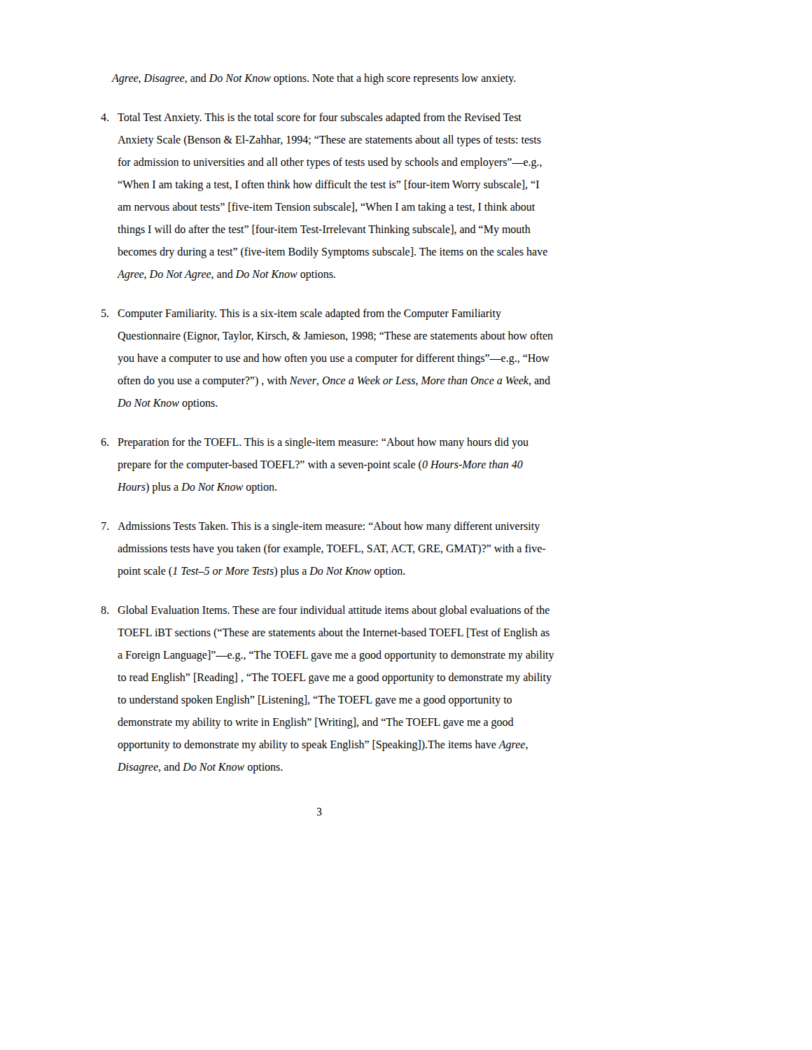Agree, Disagree, and Do Not Know options. Note that a high score represents low anxiety.
Total Test Anxiety. This is the total score for four subscales adapted from the Revised Test Anxiety Scale (Benson & El-Zahhar, 1994; “These are statements about all types of tests: tests for admission to universities and all other types of tests used by schools and employers”—e.g., “When I am taking a test, I often think how difficult the test is” [four-item Worry subscale], “I am nervous about tests” [five-item Tension subscale], “When I am taking a test, I think about things I will do after the test” [four-item Test-Irrelevant Thinking subscale], and “My mouth becomes dry during a test” (five-item Bodily Symptoms subscale]. The items on the scales have Agree, Do Not Agree, and Do Not Know options.
Computer Familiarity. This is a six-item scale adapted from the Computer Familiarity Questionnaire (Eignor, Taylor, Kirsch, & Jamieson, 1998; “These are statements about how often you have a computer to use and how often you use a computer for different things”—e.g., “How often do you use a computer?”) , with Never, Once a Week or Less, More than Once a Week, and Do Not Know options.
Preparation for the TOEFL. This is a single-item measure: “About how many hours did you prepare for the computer-based TOEFL?” with a seven-point scale (0 Hours-More than 40 Hours) plus a Do Not Know option.
Admissions Tests Taken. This is a single-item measure: “About how many different university admissions tests have you taken (for example, TOEFL, SAT, ACT, GRE, GMAT)?” with a five-point scale (1 Test–5 or More Tests) plus a Do Not Know option.
Global Evaluation Items. These are four individual attitude items about global evaluations of the TOEFL iBT sections (“These are statements about the Internet-based TOEFL [Test of English as a Foreign Language]”—e.g., “The TOEFL gave me a good opportunity to demonstrate my ability to read English” [Reading] , “The TOEFL gave me a good opportunity to demonstrate my ability to understand spoken English” [Listening], “The TOEFL gave me a good opportunity to demonstrate my ability to write in English” [Writing], and “The TOEFL gave me a good opportunity to demonstrate my ability to speak English” [Speaking]).The items have Agree, Disagree, and Do Not Know options.
3